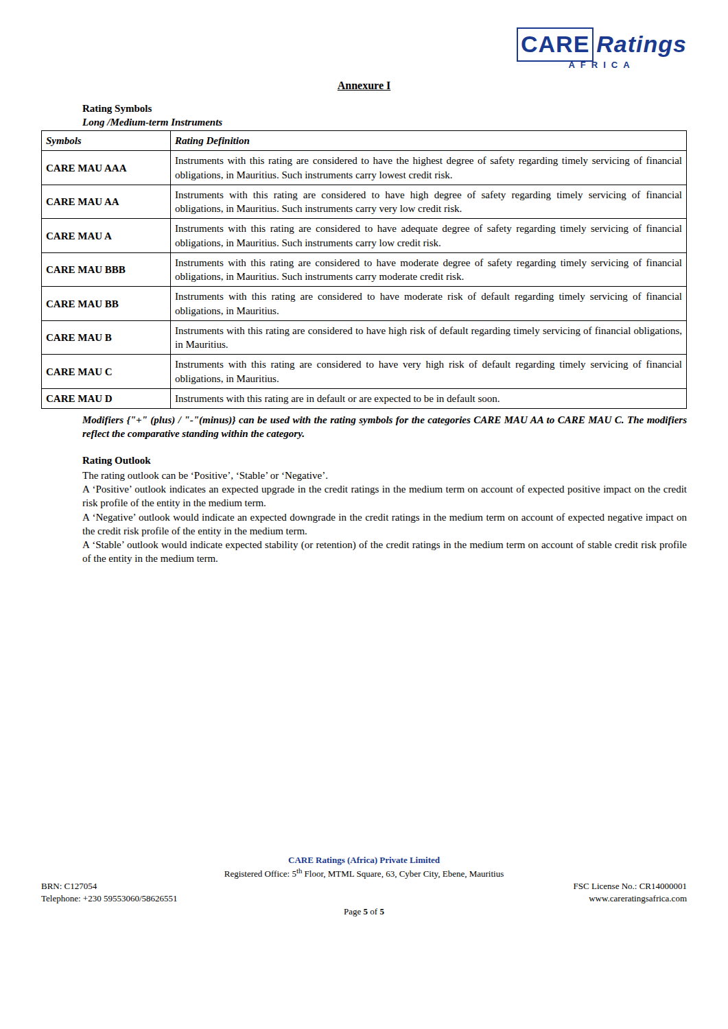CARE Ratings
AFRICA
Annexure I
Rating Symbols
Long /Medium-term Instruments
| Symbols | Rating Definition |
| --- | --- |
| CARE MAU AAA | Instruments with this rating are considered to have the highest degree of safety regarding timely servicing of financial obligations, in Mauritius. Such instruments carry lowest credit risk. |
| CARE MAU AA | Instruments with this rating are considered to have high degree of safety regarding timely servicing of financial obligations, in Mauritius. Such instruments carry very low credit risk. |
| CARE MAU A | Instruments with this rating are considered to have adequate degree of safety regarding timely servicing of financial obligations, in Mauritius. Such instruments carry low credit risk. |
| CARE MAU BBB | Instruments with this rating are considered to have moderate degree of safety regarding timely servicing of financial obligations, in Mauritius. Such instruments carry moderate credit risk. |
| CARE MAU BB | Instruments with this rating are considered to have moderate risk of default regarding timely servicing of financial obligations, in Mauritius. |
| CARE MAU B | Instruments with this rating are considered to have high risk of default regarding timely servicing of financial obligations, in Mauritius. |
| CARE MAU C | Instruments with this rating are considered to have very high risk of default regarding timely servicing of financial obligations, in Mauritius. |
| CARE MAU D | Instruments with this rating are in default or are expected to be in default soon. |
Modifiers {"+" (plus) / "-"(minus)} can be used with the rating symbols for the categories CARE MAU AA to CARE MAU C. The modifiers reflect the comparative standing within the category.
Rating Outlook
The rating outlook can be ‘Positive’, ‘Stable’ or ‘Negative’.
A ‘Positive’ outlook indicates an expected upgrade in the credit ratings in the medium term on account of expected positive impact on the credit risk profile of the entity in the medium term.
A ‘Negative’ outlook would indicate an expected downgrade in the credit ratings in the medium term on account of expected negative impact on the credit risk profile of the entity in the medium term.
A ‘Stable’ outlook would indicate expected stability (or retention) of the credit ratings in the medium term on account of stable credit risk profile of the entity in the medium term.
CARE Ratings (Africa) Private Limited
Registered Office: 5th Floor, MTML Square, 63, Cyber City, Ebene, Mauritius
BRN: C127054
Telephone: +230 59553060/58626551
FSC License No.: CR14000001
www.careratingsafrica.com
Page 5 of 5